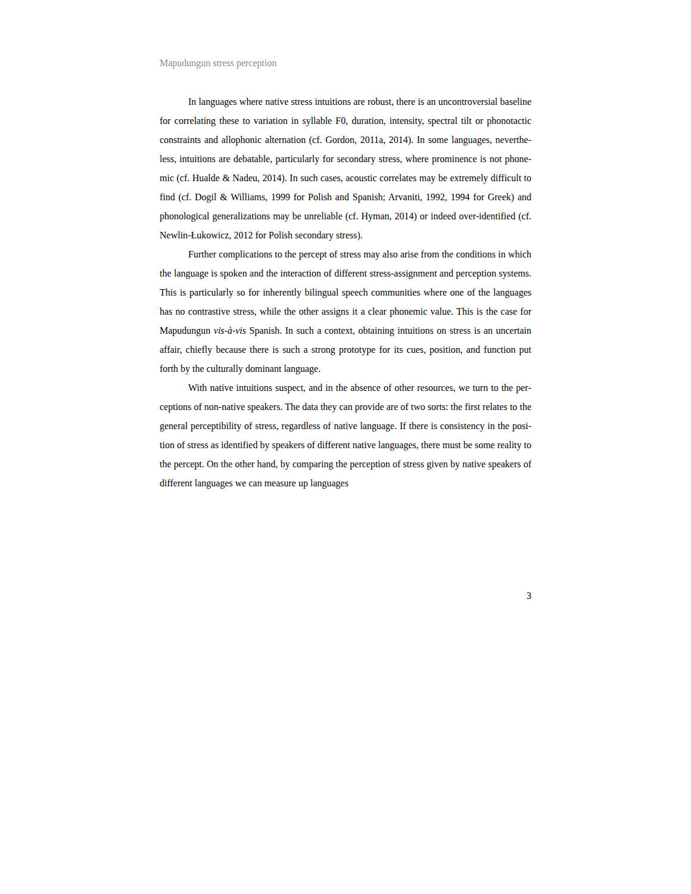Mapudungun stress perception
In languages where native stress intuitions are robust, there is an uncontroversial baseline for correlating these to variation in syllable F0, duration, intensity, spectral tilt or phonotactic constraints and allophonic alternation (cf. Gordon, 2011a, 2014). In some languages, nevertheless, intuitions are debatable, particularly for secondary stress, where prominence is not phonemic (cf. Hualde & Nadeu, 2014). In such cases, acoustic correlates may be extremely difficult to find (cf. Dogil & Williams, 1999 for Polish and Spanish; Arvaniti, 1992, 1994 for Greek) and phonological generalizations may be unreliable (cf. Hyman, 2014) or indeed over-identified (cf. Newlin-Łukowicz, 2012 for Polish secondary stress).
Further complications to the percept of stress may also arise from the conditions in which the language is spoken and the interaction of different stress-assignment and perception systems. This is particularly so for inherently bilingual speech communities where one of the languages has no contrastive stress, while the other assigns it a clear phonemic value. This is the case for Mapudungun vis-à-vis Spanish. In such a context, obtaining intuitions on stress is an uncertain affair, chiefly because there is such a strong prototype for its cues, position, and function put forth by the culturally dominant language.
With native intuitions suspect, and in the absence of other resources, we turn to the perceptions of non-native speakers. The data they can provide are of two sorts: the first relates to the general perceptibility of stress, regardless of native language. If there is consistency in the position of stress as identified by speakers of different native languages, there must be some reality to the percept. On the other hand, by comparing the perception of stress given by native speakers of different languages we can measure up languages
3